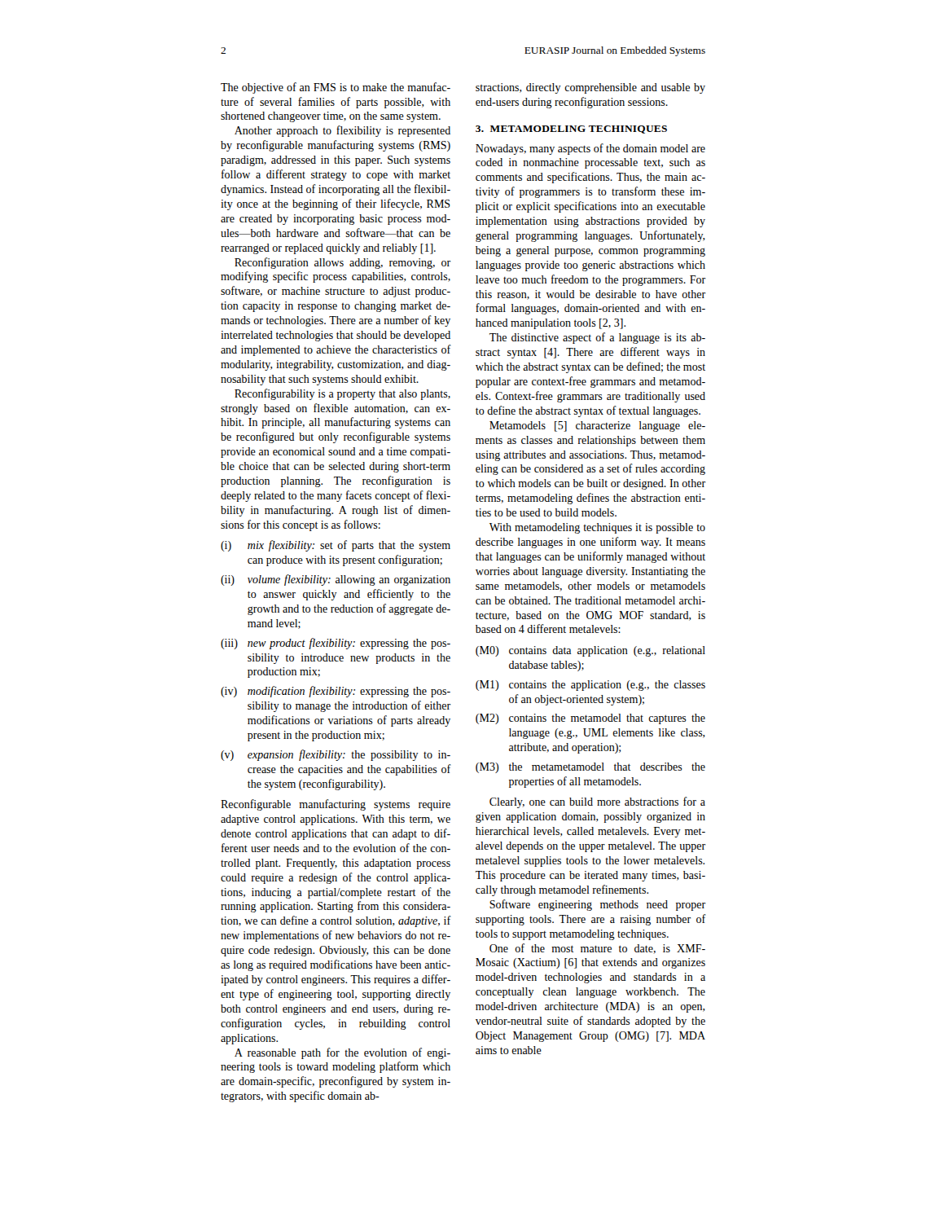2 EURASIP Journal on Embedded Systems
The objective of an FMS is to make the manufacture of several families of parts possible, with shortened changeover time, on the same system.
Another approach to flexibility is represented by reconfigurable manufacturing systems (RMS) paradigm, addressed in this paper. Such systems follow a different strategy to cope with market dynamics. Instead of incorporating all the flexibility once at the beginning of their lifecycle, RMS are created by incorporating basic process modules—both hardware and software—that can be rearranged or replaced quickly and reliably [1].
Reconfiguration allows adding, removing, or modifying specific process capabilities, controls, software, or machine structure to adjust production capacity in response to changing market demands or technologies. There are a number of key interrelated technologies that should be developed and implemented to achieve the characteristics of modularity, integrability, customization, and diagnosability that such systems should exhibit.
Reconfigurability is a property that also plants, strongly based on flexible automation, can exhibit. In principle, all manufacturing systems can be reconfigured but only reconfigurable systems provide an economical sound and a time compatible choice that can be selected during short-term production planning. The reconfiguration is deeply related to the many facets concept of flexibility in manufacturing. A rough list of dimensions for this concept is as follows:
(i) mix flexibility: set of parts that the system can produce with its present configuration;
(ii) volume flexibility: allowing an organization to answer quickly and efficiently to the growth and to the reduction of aggregate demand level;
(iii) new product flexibility: expressing the possibility to introduce new products in the production mix;
(iv) modification flexibility: expressing the possibility to manage the introduction of either modifications or variations of parts already present in the production mix;
(v) expansion flexibility: the possibility to increase the capacities and the capabilities of the system (reconfigurability).
Reconfigurable manufacturing systems require adaptive control applications. With this term, we denote control applications that can adapt to different user needs and to the evolution of the controlled plant. Frequently, this adaptation process could require a redesign of the control applications, inducing a partial/complete restart of the running application. Starting from this consideration, we can define a control solution, adaptive, if new implementations of new behaviors do not require code redesign. Obviously, this can be done as long as required modifications have been anticipated by control engineers. This requires a different type of engineering tool, supporting directly both control engineers and end users, during reconfiguration cycles, in rebuilding control applications.
A reasonable path for the evolution of engineering tools is toward modeling platform which are domain-specific, preconfigured by system integrators, with specific domain ab-
stractions, directly comprehensible and usable by end-users during reconfiguration sessions.
3. Metamodeling Techiniques
Nowadays, many aspects of the domain model are coded in nonmachine processable text, such as comments and specifications. Thus, the main activity of programmers is to transform these implicit or explicit specifications into an executable implementation using abstractions provided by general programming languages. Unfortunately, being a general purpose, common programming languages provide too generic abstractions which leave too much freedom to the programmers. For this reason, it would be desirable to have other formal languages, domain-oriented and with enhanced manipulation tools [2, 3].
The distinctive aspect of a language is its abstract syntax [4]. There are different ways in which the abstract syntax can be defined; the most popular are context-free grammars and metamodels. Context-free grammars are traditionally used to define the abstract syntax of textual languages.
Metamodels [5] characterize language elements as classes and relationships between them using attributes and associations. Thus, metamodeling can be considered as a set of rules according to which models can be built or designed. In other terms, metamodeling defines the abstraction entities to be used to build models.
With metamodeling techniques it is possible to describe languages in one uniform way. It means that languages can be uniformly managed without worries about language diversity. Instantiating the same metamodels, other models or metamodels can be obtained. The traditional metamodel architecture, based on the OMG MOF standard, is based on 4 different metalevels:
(M0) contains data application (e.g., relational database tables);
(M1) contains the application (e.g., the classes of an object-oriented system);
(M2) contains the metamodel that captures the language (e.g., UML elements like class, attribute, and operation);
(M3) the metametamodel that describes the properties of all metamodels.
Clearly, one can build more abstractions for a given application domain, possibly organized in hierarchical levels, called metalevels. Every metalevel depends on the upper metalevel. The upper metalevel supplies tools to the lower metalevels. This procedure can be iterated many times, basically through metamodel refinements.
Software engineering methods need proper supporting tools. There are a raising number of tools to support metamodeling techniques.
One of the most mature to date, is XMF-Mosaic (Xactium) [6] that extends and organizes model-driven technologies and standards in a conceptually clean language workbench. The model-driven architecture (MDA) is an open, vendor-neutral suite of standards adopted by the Object Management Group (OMG) [7]. MDA aims to enable